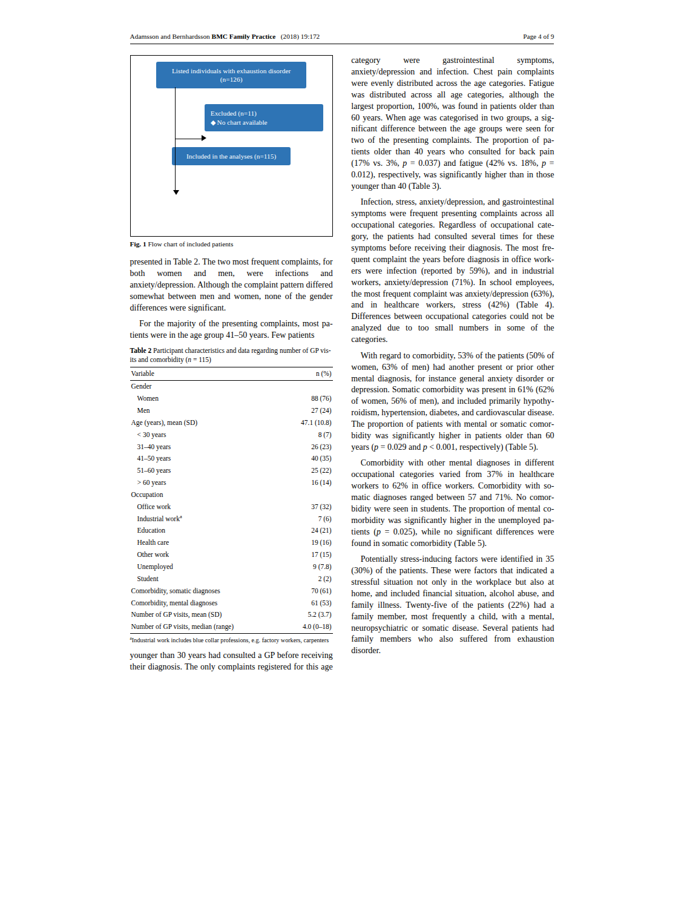Adamsson and Bernhardsson BMC Family Practice (2018) 19:172
Page 4 of 9
Listed individuals with exhaustion disorder (n=126)
Excluded (n=11)
◆ No chart available
Included in the analyses (n=115)
Fig. 1 Flow chart of included patients
presented in Table 2. The two most frequent complaints, for both women and men, were infections and anxiety/depression. Although the complaint pattern differed somewhat between men and women, none of the gender differences were significant.
For the majority of the presenting complaints, most patients were in the age group 41–50 years. Few patients
Table 2 Participant characteristics and data regarding number of GP visits and comorbidity ( n = 115)
| Variable | n (%) |
| --- | --- |
| Gender | |
| Women | 88 (76) |
| Men | 27 (24) |
| Age (years), mean (SD) | 47.1 (10.8) |
| < 30 years | 8 (7) |
| 31–40 years | 26 (23) |
| 41–50 years | 40 (35) |
| 51–60 years | 25 (22) |
| > 60 years | 16 (14) |
| Occupation | |
| Office work | 37 (32) |
| Industrial work a | 7 (6) |
| Education | 24 (21) |
| Health care | 19 (16) |
| Other work | 17 (15) |
| Unemployed | 9 (7.8) |
| Student | 2 (2) |
| Comorbidity, somatic diagnoses | 70 (61) |
| Comorbidity, mental diagnoses | 61 (53) |
| Number of GP visits, mean (SD) | 5.2 (3.7) |
| Number of GP visits, median (range) | 4.0 (0–18) |
aIndustrial work includes blue collar professions, e.g. factory workers, carpenters
younger than 30 years had consulted a GP before receiving their diagnosis. The only complaints registered for this age category were gastrointestinal symptoms, anxiety/depression and infection. Chest pain complaints were evenly distributed across the age categories. Fatigue was distributed across all age categories, although the largest proportion, 100%, was found in patients older than 60 years. When age was categorised in two groups, a significant difference between the age groups were seen for two of the presenting complaints. The proportion of patients older than 40 years who consulted for back pain (17% vs. 3%, p = 0.037) and fatigue (42% vs. 18%, p = 0.012), respectively, was significantly higher than in those younger than 40 (Table 3).
Infection, stress, anxiety/depression, and gastrointestinal symptoms were frequent presenting complaints across all occupational categories. Regardless of occupational category, the patients had consulted several times for these symptoms before receiving their diagnosis. The most frequent complaint the years before diagnosis in office workers were infection (reported by 59%), and in industrial workers, anxiety/depression (71%). In school employees, the most frequent complaint was anxiety/depression (63%), and in healthcare workers, stress (42%) (Table 4). Differences between occupational categories could not be analyzed due to too small numbers in some of the categories.
With regard to comorbidity, 53% of the patients (50% of women, 63% of men) had another present or prior other mental diagnosis, for instance general anxiety disorder or depression. Somatic comorbidity was present in 61% (62% of women, 56% of men), and included primarily hypothyroidism, hypertension, diabetes, and cardiovascular disease. The proportion of patients with mental or somatic comorbidity was significantly higher in patients older than 60 years (p = 0.029 and p < 0.001, respectively) (Table 5).
Comorbidity with other mental diagnoses in different occupational categories varied from 37% in healthcare workers to 62% in office workers. Comorbidity with somatic diagnoses ranged between 57 and 71%. No comorbidity were seen in students. The proportion of mental comorbidity was significantly higher in the unemployed patients (p = 0.025), while no significant differences were found in somatic comorbidity (Table 5).
Potentially stress-inducing factors were identified in 35 (30%) of the patients. These were factors that indicated a stressful situation not only in the workplace but also at home, and included financial situation, alcohol abuse, and family illness. Twenty-five of the patients (22%) had a family member, most frequently a child, with a mental, neuropsychiatric or somatic disease. Several patients had family members who also suffered from exhaustion disorder.